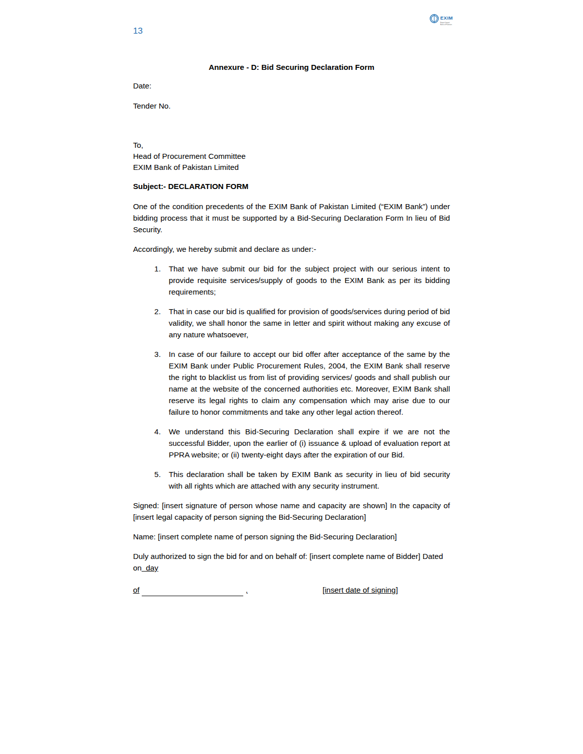EXIM Export-Import Bank of Pakistan
13
Annexure - D: Bid Securing Declaration Form
Date:
Tender No.
To,
Head of Procurement Committee
EXIM Bank of Pakistan Limited
Subject:- DECLARATION FORM
One of the condition precedents of the EXIM Bank of Pakistan Limited (“EXIM Bank”) under bidding process that it must be supported by a Bid-Securing Declaration Form In lieu of Bid Security.
Accordingly, we hereby submit and declare as under:-
That we have submit our bid for the subject project with our serious intent to provide requisite services/supply of goods to the EXIM Bank as per its bidding requirements;
That in case our bid is qualified for provision of goods/services during period of bid validity, we shall honor the same in letter and spirit without making any excuse of any nature whatsoever,
In case of our failure to accept our bid offer after acceptance of the same by the EXIM Bank under Public Procurement Rules, 2004, the EXIM Bank shall reserve the right to blacklist us from list of providing services/ goods and shall publish our name at the website of the concerned authorities etc. Moreover, EXIM Bank shall reserve its legal rights to claim any compensation which may arise due to our failure to honor commitments and take any other legal action thereof.
We understand this Bid-Securing Declaration shall expire if we are not the successful Bidder, upon the earlier of (i) issuance & upload of evaluation report at PPRA website; or (ii) twenty-eight days after the expiration of our Bid.
This declaration shall be taken by EXIM Bank as security in lieu of bid security with all rights which are attached with any security instrument.
Signed: [insert signature of person whose name and capacity are shown] In the capacity of [insert legal capacity of person signing the Bid-Securing Declaration]
Name: [insert complete name of person signing the Bid-Securing Declaration]
Duly authorized to sign the bid for and on behalf of: [insert complete name of Bidder] Dated on day
of , [insert date of signing]